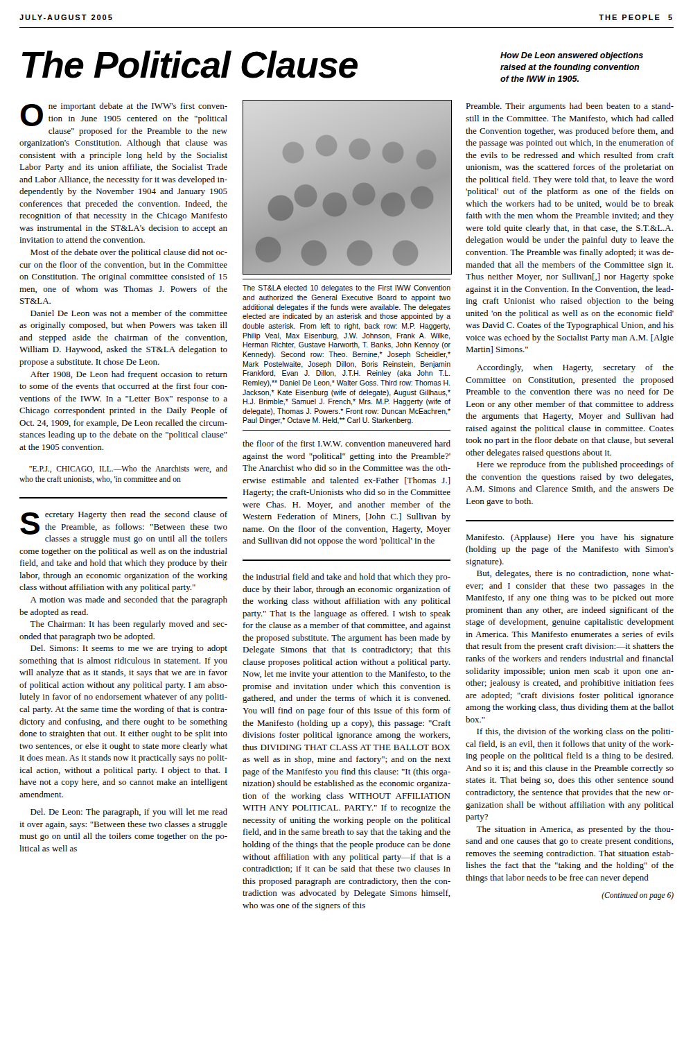JULY-AUGUST 2005
THE PEOPLE 5
The Political Clause
How De Leon answered objections
raised at the founding convention
of the IWW in 1905.
One important debate at the IWW's first convention in June 1905 centered on the "political clause" proposed for the Preamble to the new organization's Constitution. Although that clause was consistent with a principle long held by the Socialist Labor Party and its union affiliate, the Socialist Trade and Labor Alliance, the necessity for it was developed independently by the November 1904 and January 1905 conferences that preceded the convention. Indeed, the recognition of that necessity in the Chicago Manifesto was instrumental in the ST&LA's decision to accept an invitation to attend the convention.
Most of the debate over the political clause did not occur on the floor of the convention, but in the Committee on Constitution. The original committee consisted of 15 men, one of whom was Thomas J. Powers of the ST&LA.
Daniel De Leon was not a member of the committee as originally composed, but when Powers was taken ill and stepped aside the chairman of the convention, William D. Haywood, asked the ST&LA delegation to propose a substitute. It chose De Leon.
After 1908, De Leon had frequent occasion to return to some of the events that occurred at the first four conventions of the IWW. In a "Letter Box" response to a Chicago correspondent printed in the Daily People of Oct. 24, 1909, for example, De Leon recalled the circumstances leading up to the debate on the "political clause" at the 1905 convention.
"E.P.J., CHICAGO, ILL.—Who the Anarchists were, and who the craft unionists, who, 'in committee and on
Secretary Hagerty then read the second clause of the Preamble, as follows: "Between these two classes a struggle must go on until all the toilers come together on the political as well as on the industrial field, and take and hold that which they produce by their labor, through an economic organization of the working class without affiliation with any political party."
A motion was made and seconded that the paragraph be adopted as read.
The Chairman: It has been regularly moved and seconded that paragraph two be adopted.
Del. Simons: It seems to me we are trying to adopt something that is almost ridiculous in statement. If you will analyze that as it stands, it says that we are in favor of political action without any political party. I am absolutely in favor of no endorsement whatever of any political party. At the same time the wording of that is contradictory and confusing, and there ought to be something done to straighten that out. It either ought to be split into two sentences, or else it ought to state more clearly what it does mean. As it stands now it practically says no political action, without a political party. I object to that. I have not a copy here, and so cannot make an intelligent amendment.
Del. De Leon: The paragraph, if you will let me read it over again, says: "Between these two classes a struggle must go on until all the toilers come together on the political as well as
The ST&LA elected 10 delegates to the First IWW Convention and authorized the General Executive Board to appoint two additional delegates if the funds were available. The delegates elected are indicated by an asterisk and those appointed by a double asterisk. From left to right, back row: M.P. Haggerty, Philip Veal, Max Eisenburg, J.W. Johnson, Frank A. Wilke, Herman Richter, Gustave Harworth, T. Banks, John Kennoy (or Kennedy). Second row: Theo. Bernine,* Joseph Scheidler,* Mark Postelwaite, Joseph Dillon, Boris Reinstein, Benjamin Frankford, Evan J. Dillon, J.T.H. Reinley (aka John T.L. Remley),** Daniel De Leon,* Walter Goss. Third row: Thomas H. Jackson,* Kate Eisenburg (wife of delegate), August Gillhaus,* H.J. Brimble,* Samuel J. French,* Mrs. M.P. Haggerty (wife of delegate), Thomas J. Powers.* Front row: Duncan McEachren,* Paul Dinger,* Octave M. Held,** Carl U. Starkenberg.
the floor of the first I.W.W. convention maneuvered hard against the word "political" getting into the Preamble?' The Anarchist who did so in the Committee was the otherwise estimable and talented ex-Father [Thomas J.] Hagerty; the craft-Unionists who did so in the Committee were Chas. H. Moyer, and another member of the Western Federation of Miners, [John C.] Sullivan by name. On the floor of the convention, Hagerty, Moyer and Sullivan did not oppose the word 'political' in the
the industrial field and take and hold that which they produce by their labor, through an economic organization of the working class without affiliation with any political party." That is the language as offered. I wish to speak for the clause as a member of that committee, and against the proposed substitute. The argument has been made by Delegate Simons that that is contradictory; that this clause proposes political action without a political party. Now, let me invite your attention to the Manifesto, to the promise and invitation under which this convention is gathered, and under the terms of which it is convened. You will find on page four of this issue of this form of the Manifesto (holding up a copy), this passage: "Craft divisions foster political ignorance among the workers, thus DIVIDING THAT CLASS AT THE BALLOT BOX as well as in shop, mine and factory"; and on the next page of the Manifesto you find this clause: "It (this organization) should be established as the economic organization of the working class WITHOUT AFFILIATION WITH ANY POLITICAL. PARTY." If to recognize the necessity of uniting the working people on the political field, and in the same breath to say that the taking and the holding of the things that the people produce can be done without affiliation with any political party—if that is a contradiction; if it can be said that these two clauses in this proposed paragraph are contradictory, then the contradiction was advocated by Delegate Simons himself, who was one of the signers of this
Preamble. Their arguments had been beaten to a standstill in the Committee. The Manifesto, which had called the Convention together, was produced before them, and the passage was pointed out which, in the enumeration of the evils to be redressed and which resulted from craft unionism, was the scattered forces of the proletariat on the political field. They were told that, to leave the word 'political' out of the platform as one of the fields on which the workers had to be united, would be to break faith with the men whom the Preamble invited; and they were told quite clearly that, in that case, the S.T.&L.A. delegation would be under the painful duty to leave the convention. The Preamble was finally adopted; it was demanded that all the members of the Committee sign it. Thus neither Moyer, nor Sullivan[,] nor Hagerty spoke against it in the Convention. In the Convention, the leading craft Unionist who raised objection to the being united 'on the political as well as on the economic field' was David C. Coates of the Typographical Union, and his voice was echoed by the Socialist Party man A.M. [Algie Martin] Simons."
Accordingly, when Hagerty, secretary of the Committee on Constitution, presented the proposed Preamble to the convention there was no need for De Leon or any other member of that committee to address the arguments that Hagerty, Moyer and Sullivan had raised against the political clause in committee. Coates took no part in the floor debate on that clause, but several other delegates raised questions about it.
Here we reproduce from the published proceedings of the convention the questions raised by two delegates, A.M. Simons and Clarence Smith, and the answers De Leon gave to both.
Manifesto. (Applause) Here you have his signature (holding up the page of the Manifesto with Simon's signature).
But, delegates, there is no contradiction, none whatever; and I consider that these two passages in the Manifesto, if any one thing was to be picked out more prominent than any other, are indeed significant of the stage of development, genuine capitalistic development in America. This Manifesto enumerates a series of evils that result from the present craft division:—it shatters the ranks of the workers and renders industrial and financial solidarity impossible; union men scab it upon one another; jealousy is created, and prohibitive initiation fees are adopted; "craft divisions foster political ignorance among the working class, thus dividing them at the ballot box."
If this, the division of the working class on the political field, is an evil, then it follows that unity of the working people on the political field is a thing to be desired. And so it is; and this clause in the Preamble correctly so states it. That being so, does this other sentence sound contradictory, the sentence that provides that the new organization shall be without affiliation with any political party?
The situation in America, as presented by the thousand and one causes that go to create present conditions, removes the seeming contradiction. That situation establishes the fact that the "taking and the holding" of the things that labor needs to be free can never depend
(Continued on page 6)